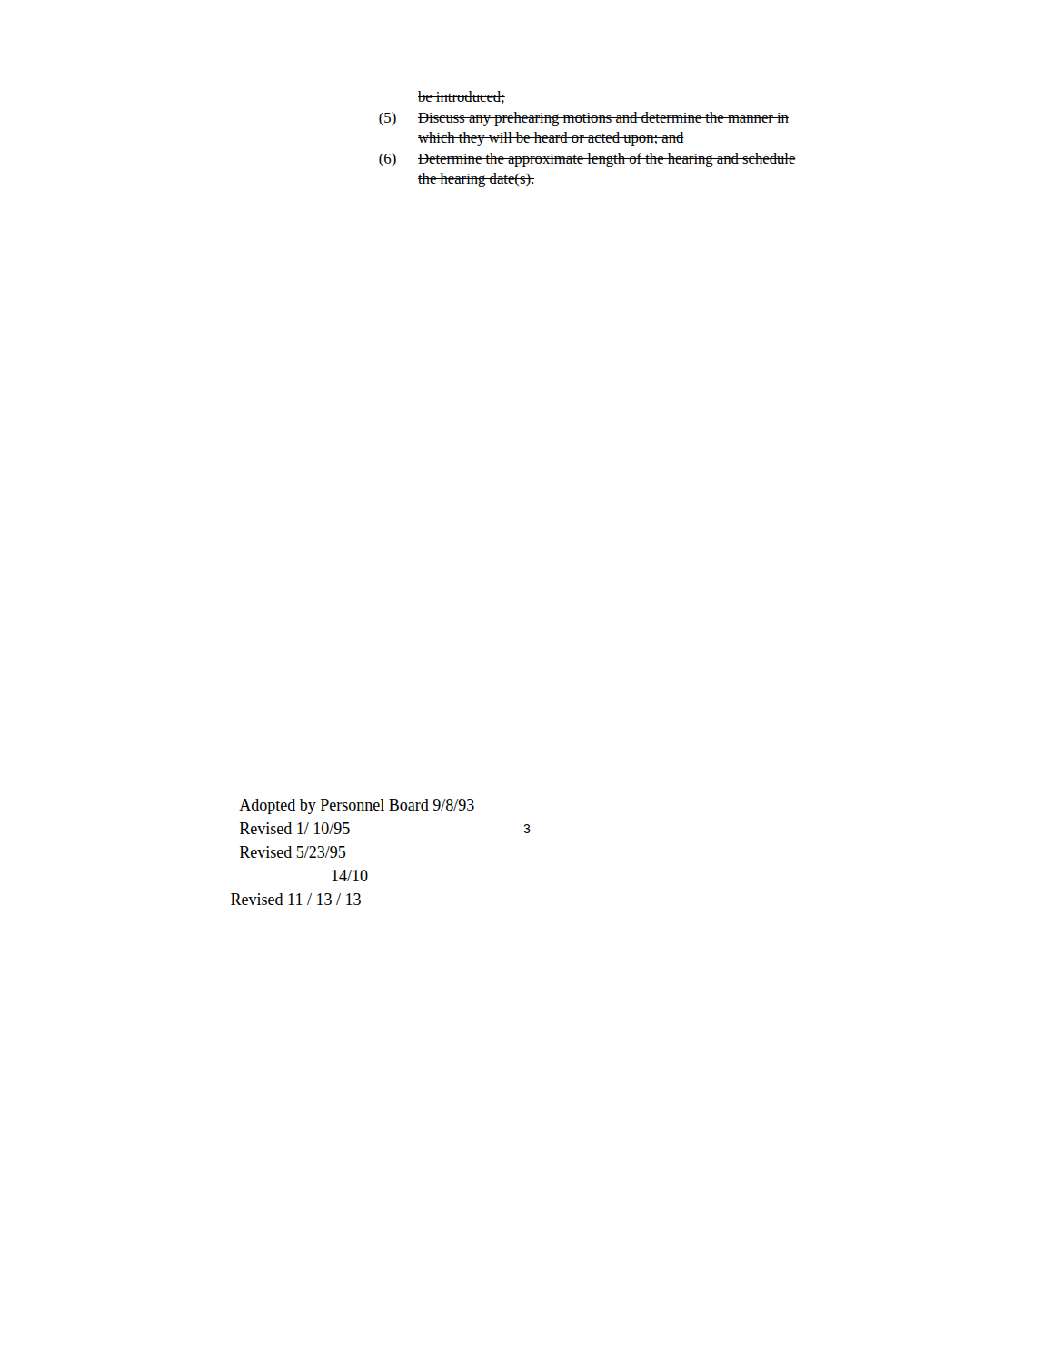be introduced;
(5) Discuss any prehearing motions and determine the manner in which they will be heard or acted upon; and
(6) Determine the approximate length of the hearing and schedule the hearing date(s).
3
Adopted by Personnel Board 9/8/93 Revised 1/ 10/95 Revised 5/23/95 14/10 Revised 11 / 13 / 13